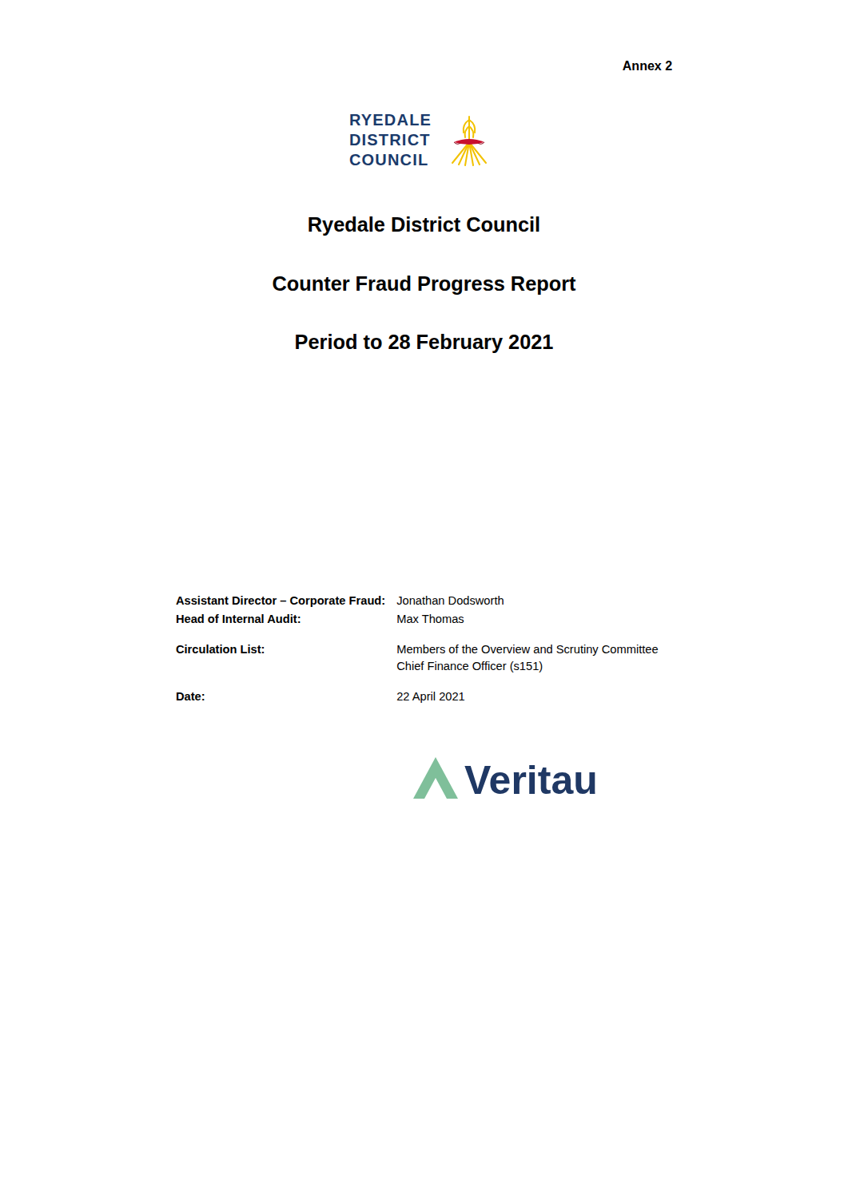Annex 2
RYEDALE
DISTRICT
COUNCIL
Ryedale District Council Counter Fraud Progress Report Period to 28 February 2021
| Assistant Director – Corporate Fraud: | Jonathan Dodsworth |
| Head of Internal Audit: | Max Thomas |
| Circulation List: | Members of the Overview and Scrutiny Committee Chief Finance Officer (s151) |
| Date: | 22 April 2021 |
Veritau